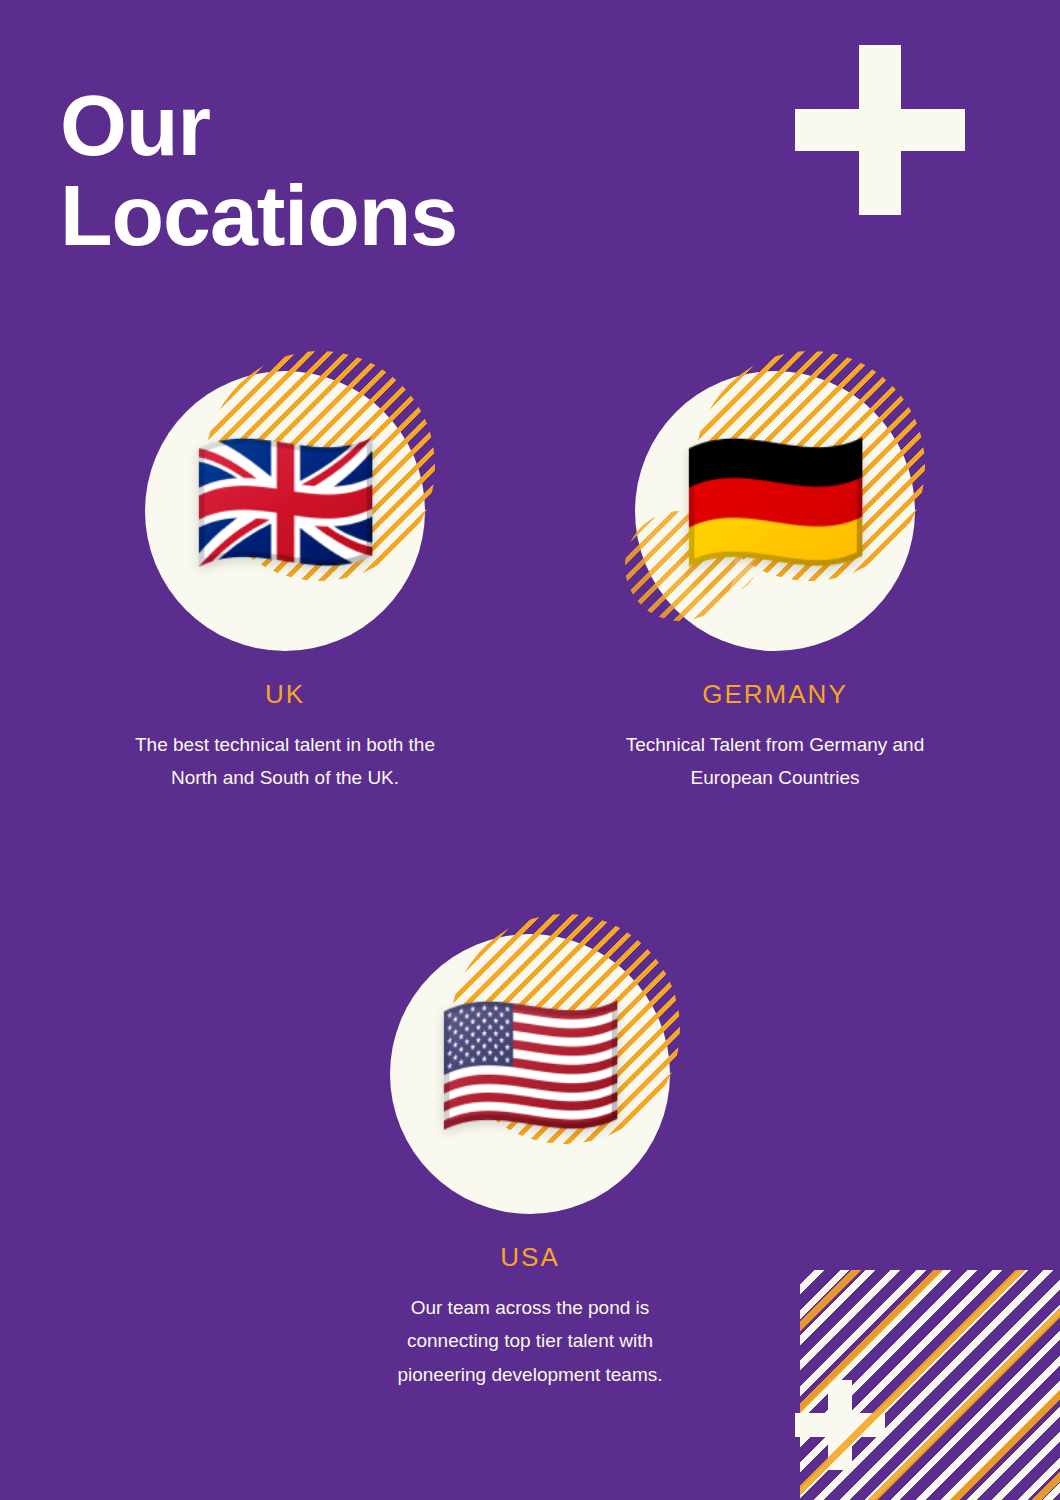Our
Locations
🇬🇧
UK
The best technical talent in both the North and South of the UK.
🇩🇪
Germany
Technical Talent from Germany and European Countries
🇺🇸
USA
Our team across the pond is connecting top tier talent with pioneering development teams.